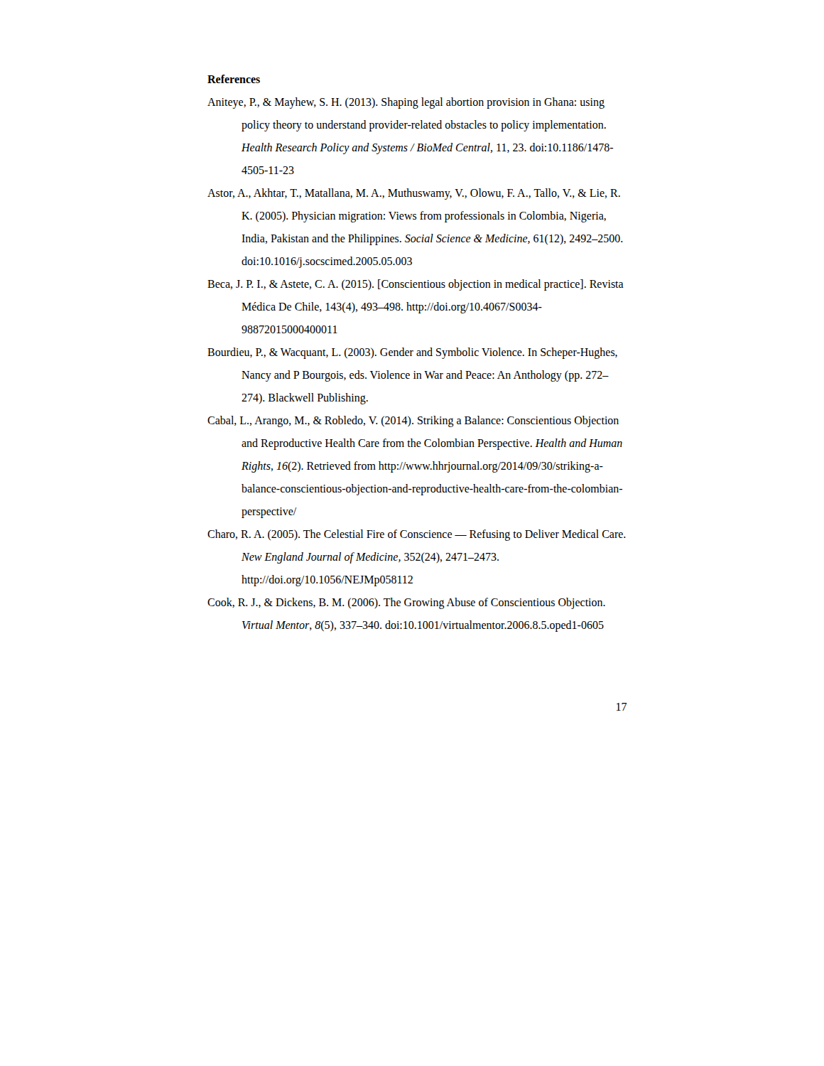References
Aniteye, P., & Mayhew, S. H. (2013). Shaping legal abortion provision in Ghana: using policy theory to understand provider-related obstacles to policy implementation. Health Research Policy and Systems / BioMed Central, 11, 23. doi:10.1186/1478-4505-11-23
Astor, A., Akhtar, T., Matallana, M. A., Muthuswamy, V., Olowu, F. A., Tallo, V., & Lie, R. K. (2005). Physician migration: Views from professionals in Colombia, Nigeria, India, Pakistan and the Philippines. Social Science & Medicine, 61(12), 2492–2500. doi:10.1016/j.socscimed.2005.05.003
Beca, J. P. I., & Astete, C. A. (2015). [Conscientious objection in medical practice]. Revista Médica De Chile, 143(4), 493–498. http://doi.org/10.4067/S0034-98872015000400011
Bourdieu, P., & Wacquant, L. (2003). Gender and Symbolic Violence. In Scheper-Hughes, Nancy and P Bourgois, eds. Violence in War and Peace: An Anthology (pp. 272–274). Blackwell Publishing.
Cabal, L., Arango, M., & Robledo, V. (2014). Striking a Balance: Conscientious Objection and Reproductive Health Care from the Colombian Perspective. Health and Human Rights, 16(2). Retrieved from http://www.hhrjournal.org/2014/09/30/striking-a-balance-conscientious-objection-and-reproductive-health-care-from-the-colombian-perspective/
Charo, R. A. (2005). The Celestial Fire of Conscience — Refusing to Deliver Medical Care. New England Journal of Medicine, 352(24), 2471–2473. http://doi.org/10.1056/NEJMp058112
Cook, R. J., & Dickens, B. M. (2006). The Growing Abuse of Conscientious Objection. Virtual Mentor, 8(5), 337–340. doi:10.1001/virtualmentor.2006.8.5.oped1-0605
17